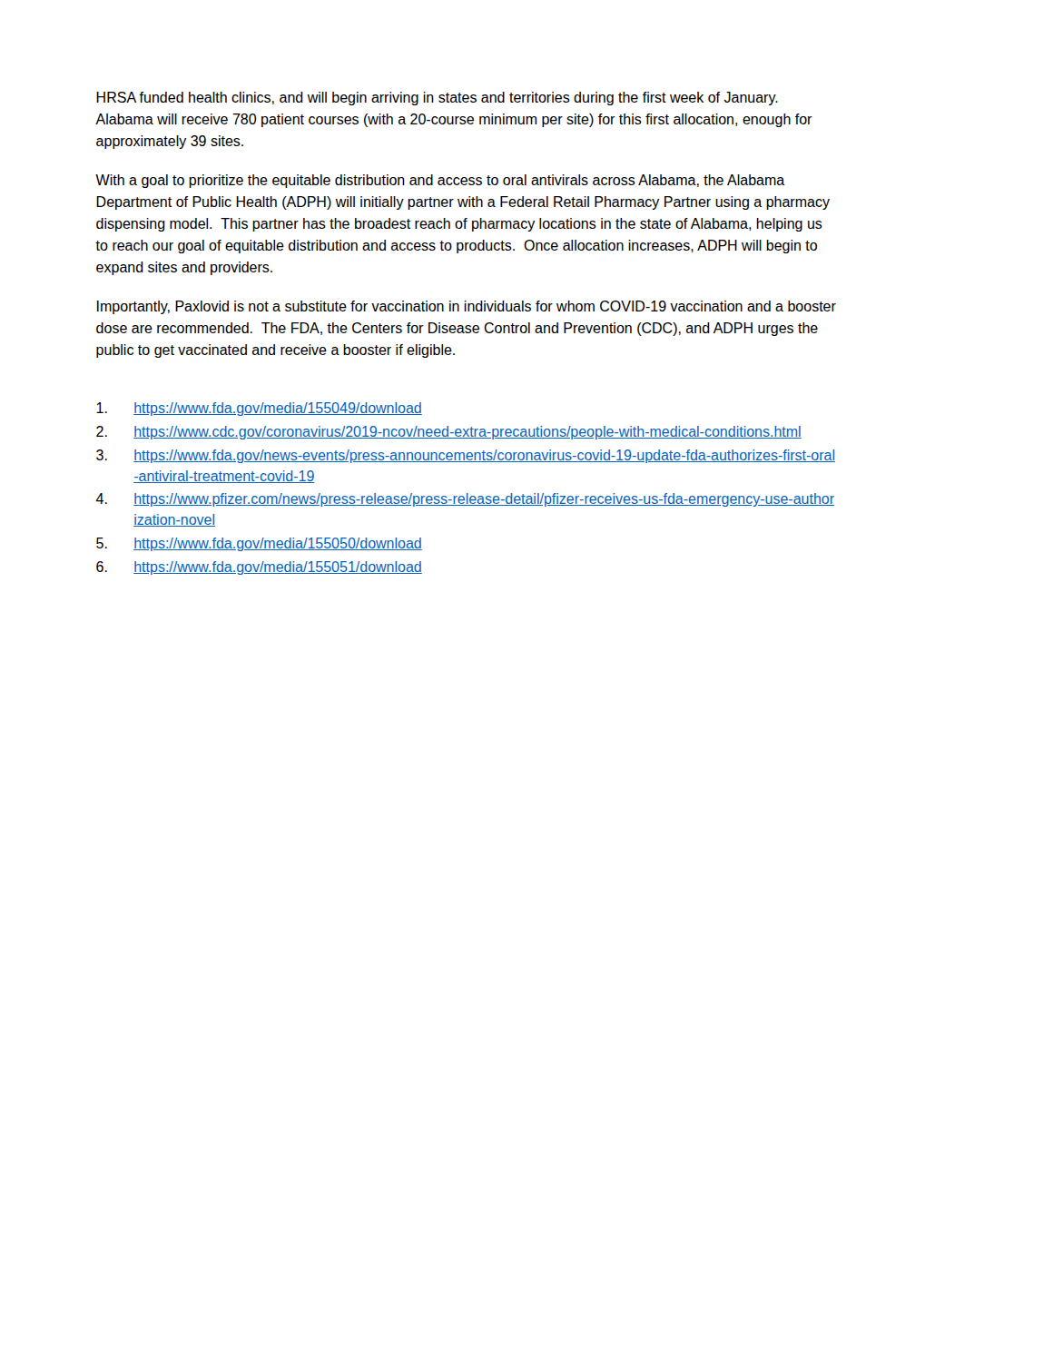HRSA funded health clinics, and will begin arriving in states and territories during the first week of January. Alabama will receive 780 patient courses (with a 20-course minimum per site) for this first allocation, enough for approximately 39 sites.
With a goal to prioritize the equitable distribution and access to oral antivirals across Alabama, the Alabama Department of Public Health (ADPH) will initially partner with a Federal Retail Pharmacy Partner using a pharmacy dispensing model. This partner has the broadest reach of pharmacy locations in the state of Alabama, helping us to reach our goal of equitable distribution and access to products. Once allocation increases, ADPH will begin to expand sites and providers.
Importantly, Paxlovid is not a substitute for vaccination in individuals for whom COVID-19 vaccination and a booster dose are recommended. The FDA, the Centers for Disease Control and Prevention (CDC), and ADPH urges the public to get vaccinated and receive a booster if eligible.
https://www.fda.gov/media/155049/download
https://www.cdc.gov/coronavirus/2019-ncov/need-extra-precautions/people-with-medical-conditions.html
https://www.fda.gov/news-events/press-announcements/coronavirus-covid-19-update-fda-authorizes-first-oral-antiviral-treatment-covid-19
https://www.pfizer.com/news/press-release/press-release-detail/pfizer-receives-us-fda-emergency-use-authorization-novel
https://www.fda.gov/media/155050/download
https://www.fda.gov/media/155051/download